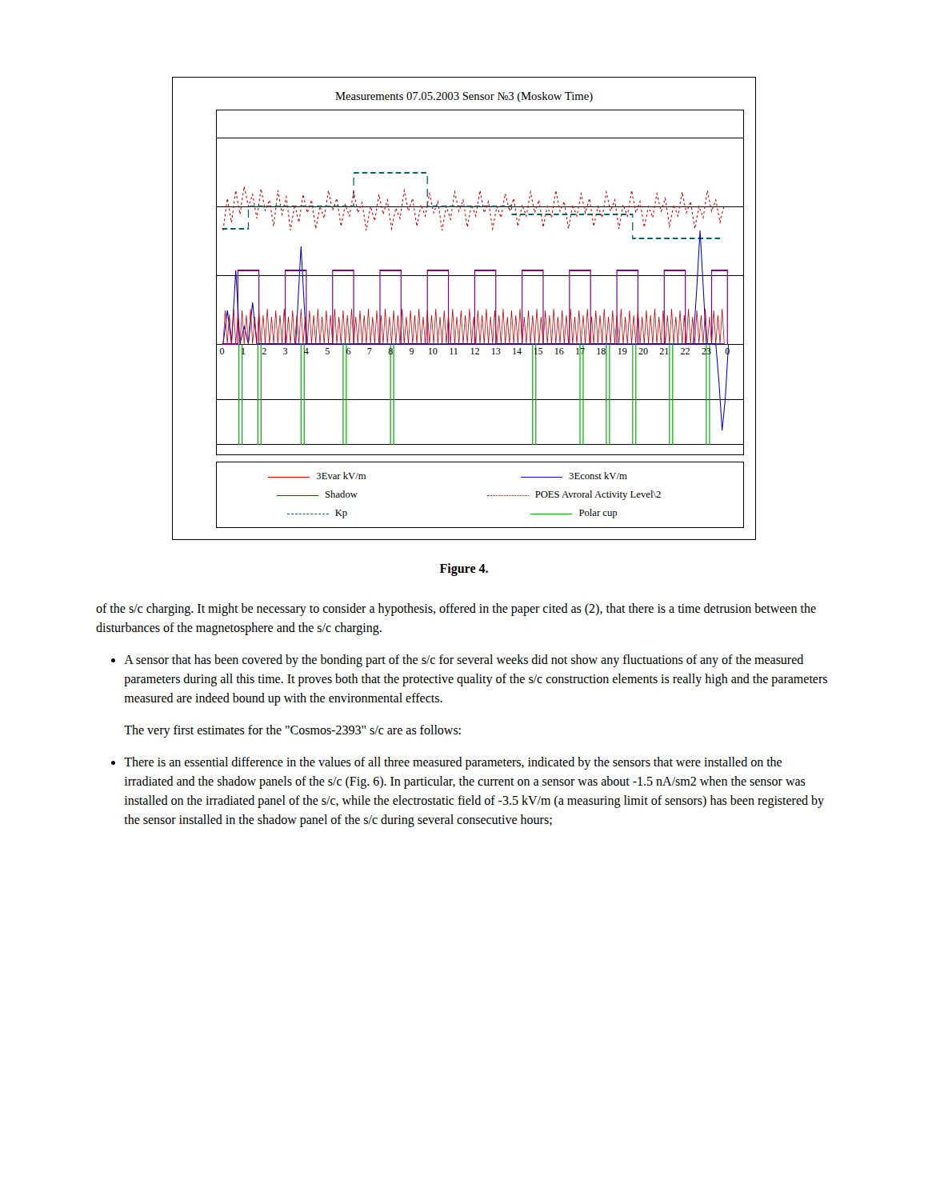Measurements 07.05.2003 Sensor №3 (Moskow Time)
5,5 3,5 1,5 -0,5 -2,5 -4,5
0 1 2 3 4 5 6 7 8 9 10 11 12 13 14 15 16 17 18 19 20 21 22 23 0
| 3Evar kV/m | 3Econst kV/m |
| Shadow | POES Avroral Activity Level\2 |
| Kp | Polar cup |
Figure 4.
of the s/c charging. It might be necessary to consider a hypothesis, offered in the paper cited as (2), that there is a time detrusion between the disturbances of the magnetosphere and the s/c charging.
A sensor that has been covered by the bonding part of the s/c for several weeks did not show any fluctuations of any of the measured parameters during all this time. It proves both that the protective quality of the s/c construction elements is really high and the parameters measured are indeed bound up with the environmental effects.
The very first estimates for the "Cosmos-2393" s/c are as follows:
There is an essential difference in the values of all three measured parameters, indicated by the sensors that were installed on the irradiated and the shadow panels of the s/c (Fig. 6). In particular, the current on a sensor was about -1.5 nA/sm2 when the sensor was installed on the irradiated panel of the s/c, while the electrostatic field of -3.5 kV/m (a measuring limit of sensors) has been registered by the sensor installed in the shadow panel of the s/c during several consecutive hours;